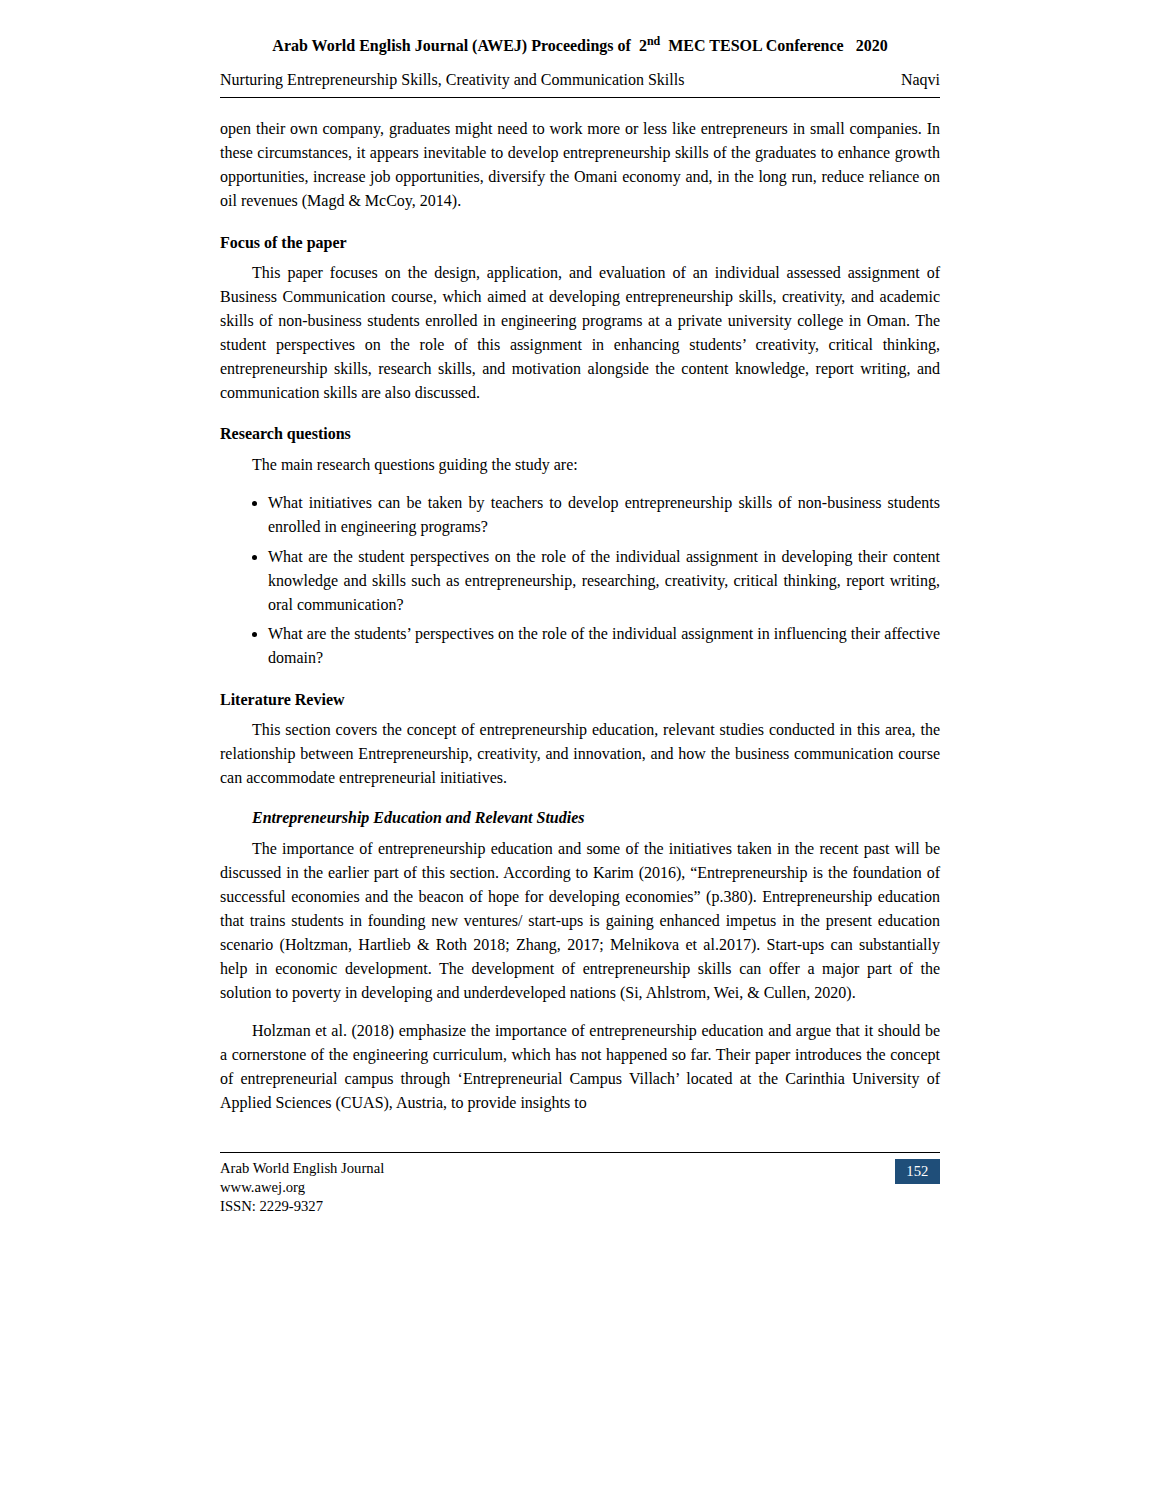Arab World English Journal (AWEJ) Proceedings of 2nd MEC TESOL Conference 2020
Nurturing Entrepreneurship Skills, Creativity and Communication Skills Naqvi
open their own company, graduates might need to work more or less like entrepreneurs in small companies. In these circumstances, it appears inevitable to develop entrepreneurship skills of the graduates to enhance growth opportunities, increase job opportunities, diversify the Omani economy and, in the long run, reduce reliance on oil revenues (Magd & McCoy, 2014).
Focus of the paper
This paper focuses on the design, application, and evaluation of an individual assessed assignment of Business Communication course, which aimed at developing entrepreneurship skills, creativity, and academic skills of non-business students enrolled in engineering programs at a private university college in Oman. The student perspectives on the role of this assignment in enhancing students’ creativity, critical thinking, entrepreneurship skills, research skills, and motivation alongside the content knowledge, report writing, and communication skills are also discussed.
Research questions
The main research questions guiding the study are:
What initiatives can be taken by teachers to develop entrepreneurship skills of non-business students enrolled in engineering programs?
What are the student perspectives on the role of the individual assignment in developing their content knowledge and skills such as entrepreneurship, researching, creativity, critical thinking, report writing, oral communication?
What are the students’ perspectives on the role of the individual assignment in influencing their affective domain?
Literature Review
This section covers the concept of entrepreneurship education, relevant studies conducted in this area, the relationship between Entrepreneurship, creativity, and innovation, and how the business communication course can accommodate entrepreneurial initiatives.
Entrepreneurship Education and Relevant Studies
The importance of entrepreneurship education and some of the initiatives taken in the recent past will be discussed in the earlier part of this section. According to Karim (2016), “Entrepreneurship is the foundation of successful economies and the beacon of hope for developing economies” (p.380). Entrepreneurship education that trains students in founding new ventures/ start-ups is gaining enhanced impetus in the present education scenario (Holtzman, Hartlieb & Roth 2018; Zhang, 2017; Melnikova et al.2017). Start-ups can substantially help in economic development. The development of entrepreneurship skills can offer a major part of the solution to poverty in developing and underdeveloped nations (Si, Ahlstrom, Wei, & Cullen, 2020).
Holzman et al. (2018) emphasize the importance of entrepreneurship education and argue that it should be a cornerstone of the engineering curriculum, which has not happened so far. Their paper introduces the concept of entrepreneurial campus through ‘Entrepreneurial Campus Villach’ located at the Carinthia University of Applied Sciences (CUAS), Austria, to provide insights to
Arab World English Journal
www.awej.org
ISSN: 2229-9327
152